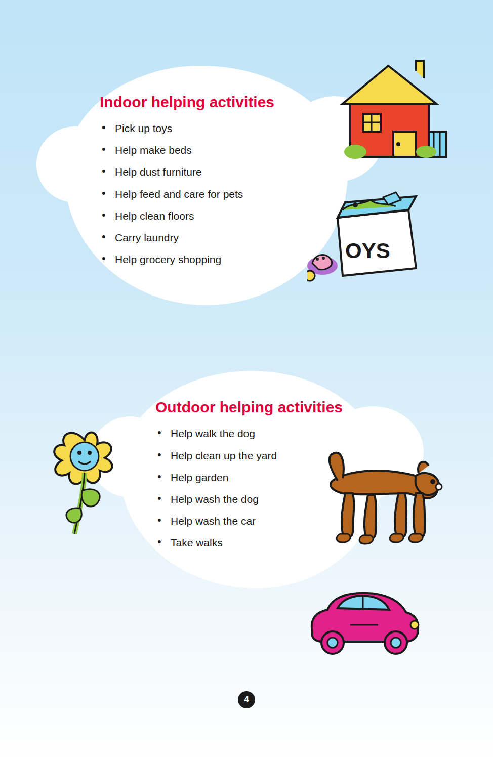OYS
Indoor helping activities
Pick up toys
Help make beds
Help dust furniture
Help feed and care for pets
Help clean floors
Carry laundry
Help grocery shopping
Outdoor helping activities
Help walk the dog
Help clean up the yard
Help garden
Help wash the dog
Help wash the car
Take walks
4